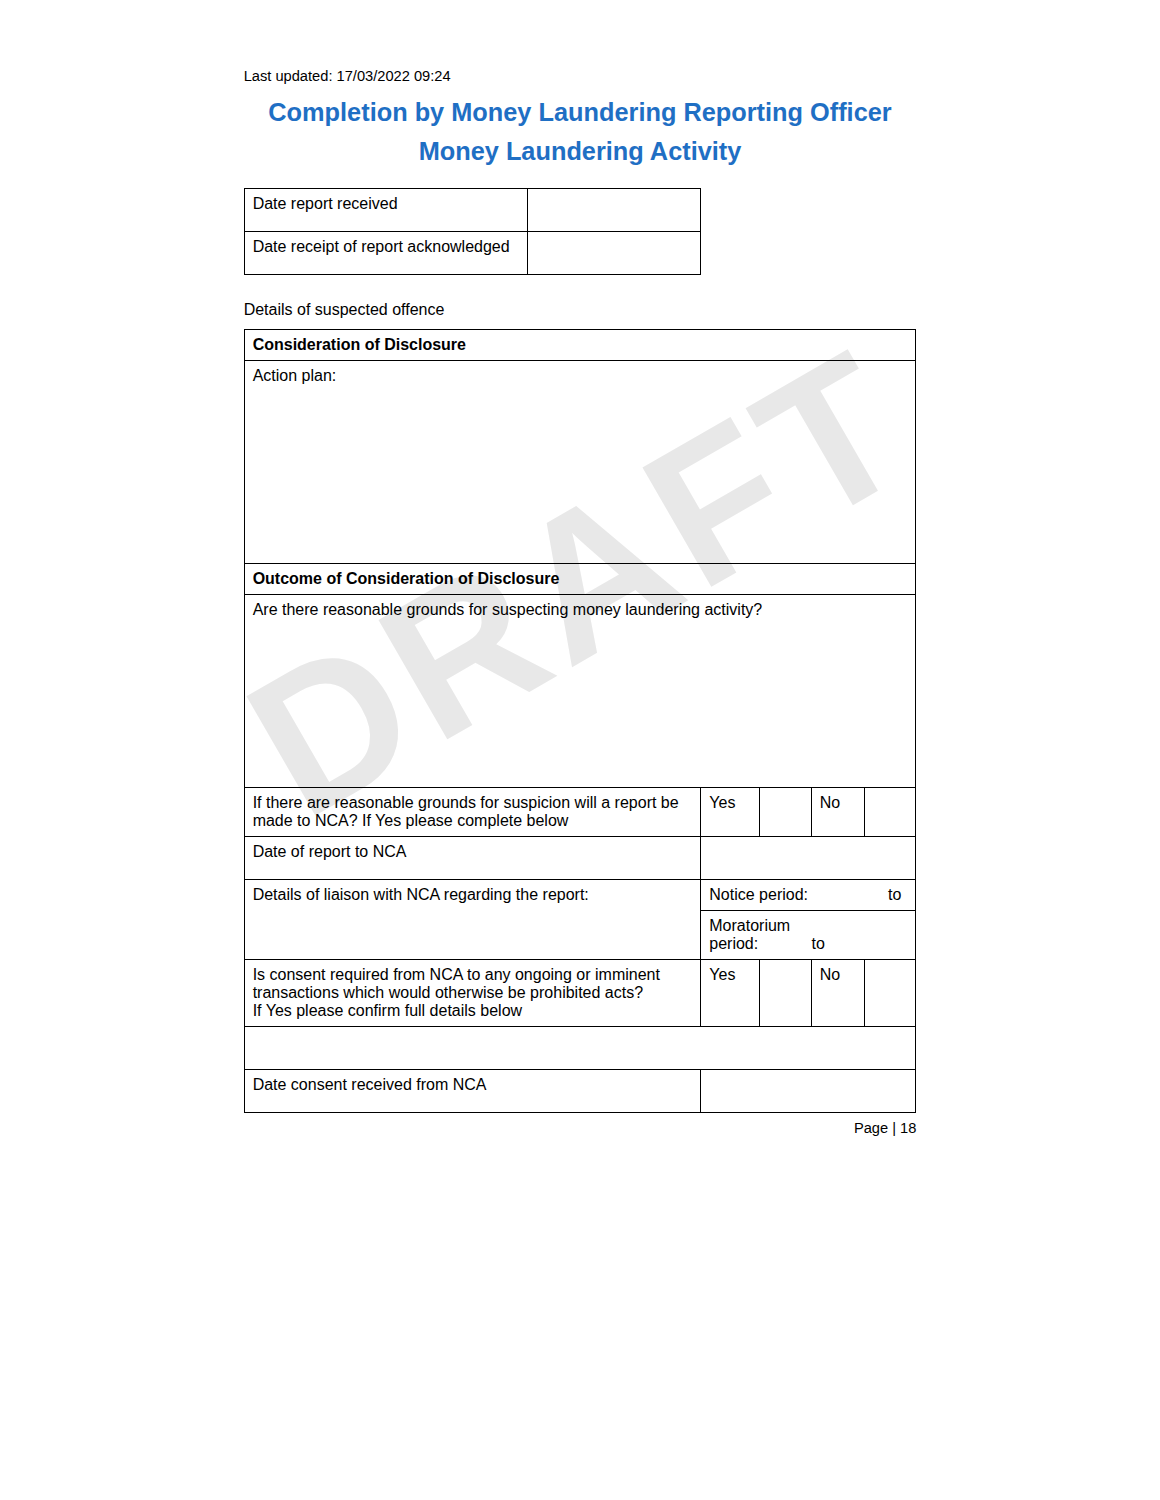DRAFT
Last updated: 17/03/2022 09:24
Completion by Money Laundering Reporting Officer
Money Laundering Activity
| Date report received | |
| Date receipt of report acknowledged | |
Details of suspected offence
| Consideration of Disclosure |
| Action plan: |
| Outcome of Consideration of Disclosure |
| Are there reasonable grounds for suspecting money laundering activity? |
| If there are reasonable grounds for suspicion will a report be made to NCA? If Yes please complete below | Yes | | No | |
| Date of report to NCA | |
| Details of liaison with NCA regarding the report: | Notice period: to |
| Moratorium period: to |
| Is consent required from NCA to any ongoing or imminent transactions which would otherwise be prohibited acts? If Yes please confirm full details below | Yes | | No | |
| Date consent received from NCA | |
Page | 18